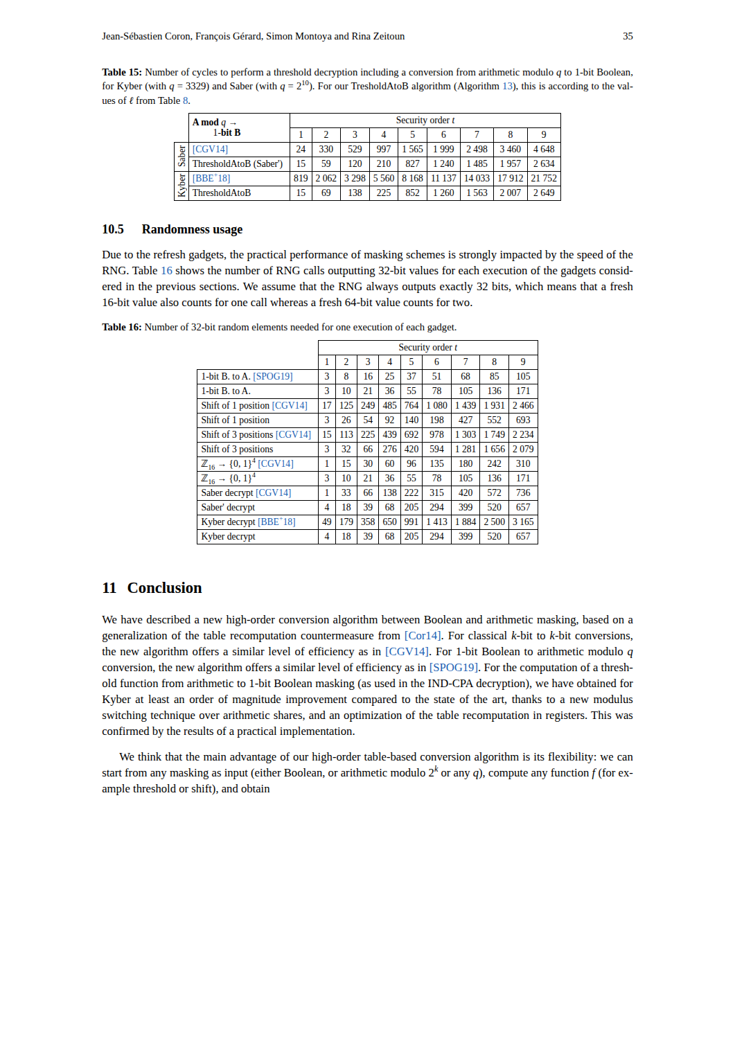Jean-Sébastien Coron, François Gérard, Simon Montoya and Rina Zeitoun 35
Table 15: Number of cycles to perform a threshold decryption including a conversion from arithmetic modulo q to 1-bit Boolean, for Kyber (with q = 3329) and Saber (with q = 210). For our TresholdAtoB algorithm (Algorithm 13), this is according to the values of ℓ from Table 8.
| | A mod q → 1- bit B | Security order t |
| | 1 | 2 | 3 | 4 | 5 | 6 | 7 | 8 | 9 |
| Saber | [CGV14] | 24 | 330 | 529 | 997 | 1 565 | 1 999 | 2 498 | 3 460 | 4 648 |
| ThresholdAtoB (Saber') | 15 | 59 | 120 | 210 | 827 | 1 240 | 1 485 | 1 957 | 2 634 |
| Kyber | [BBE + 18] | 819 | 2 062 | 3 298 | 5 560 | 8 168 | 11 137 | 14 033 | 17 912 | 21 752 |
| ThresholdAtoB | 15 | 69 | 138 | 225 | 852 | 1 260 | 1 563 | 2 007 | 2 649 |
10.5 Randomness usage
Due to the refresh gadgets, the practical performance of masking schemes is strongly impacted by the speed of the RNG. Table 16 shows the number of RNG calls outputting 32-bit values for each execution of the gadgets considered in the previous sections. We assume that the RNG always outputs exactly 32 bits, which means that a fresh 16-bit value also counts for one call whereas a fresh 64-bit value counts for two.
Table 16: Number of 32-bit random elements needed for one execution of each gadget.
| | Security order t |
| | 1 | 2 | 3 | 4 | 5 | 6 | 7 | 8 | 9 |
| 1-bit B. to A. [SPOG19] | 3 | 8 | 16 | 25 | 37 | 51 | 68 | 85 | 105 |
| 1-bit B. to A. | 3 | 10 | 21 | 36 | 55 | 78 | 105 | 136 | 171 |
| Shift of 1 position [CGV14] | 17 | 125 | 249 | 485 | 764 | 1 080 | 1 439 | 1 931 | 2 466 |
| Shift of 1 position | 3 | 26 | 54 | 92 | 140 | 198 | 427 | 552 | 693 |
| Shift of 3 positions [CGV14] | 15 | 113 | 225 | 439 | 692 | 978 | 1 303 | 1 749 | 2 234 |
| Shift of 3 positions | 3 | 32 | 66 | 276 | 420 | 594 | 1 281 | 1 656 | 2 079 |
| ℤ 16 → {0, 1} 4 [CGV14] | 1 | 15 | 30 | 60 | 96 | 135 | 180 | 242 | 310 |
| ℤ 16 → {0, 1} 4 | 3 | 10 | 21 | 36 | 55 | 78 | 105 | 136 | 171 |
| Saber decrypt [CGV14] | 1 | 33 | 66 | 138 | 222 | 315 | 420 | 572 | 736 |
| Saber' decrypt | 4 | 18 | 39 | 68 | 205 | 294 | 399 | 520 | 657 |
| Kyber decrypt [BBE + 18] | 49 | 179 | 358 | 650 | 991 | 1 413 | 1 884 | 2 500 | 3 165 |
| Kyber decrypt | 4 | 18 | 39 | 68 | 205 | 294 | 399 | 520 | 657 |
11 Conclusion
We have described a new high-order conversion algorithm between Boolean and arithmetic masking, based on a generalization of the table recomputation countermeasure from [Cor14]. For classical k-bit to k-bit conversions, the new algorithm offers a similar level of efficiency as in [CGV14]. For 1-bit Boolean to arithmetic modulo q conversion, the new algorithm offers a similar level of efficiency as in [SPOG19]. For the computation of a threshold function from arithmetic to 1-bit Boolean masking (as used in the IND-CPA decryption), we have obtained for Kyber at least an order of magnitude improvement compared to the state of the art, thanks to a new modulus switching technique over arithmetic shares, and an optimization of the table recomputation in registers. This was confirmed by the results of a practical implementation.
We think that the main advantage of our high-order table-based conversion algorithm is its flexibility: we can start from any masking as input (either Boolean, or arithmetic modulo 2k or any q), compute any function f (for example threshold or shift), and obtain